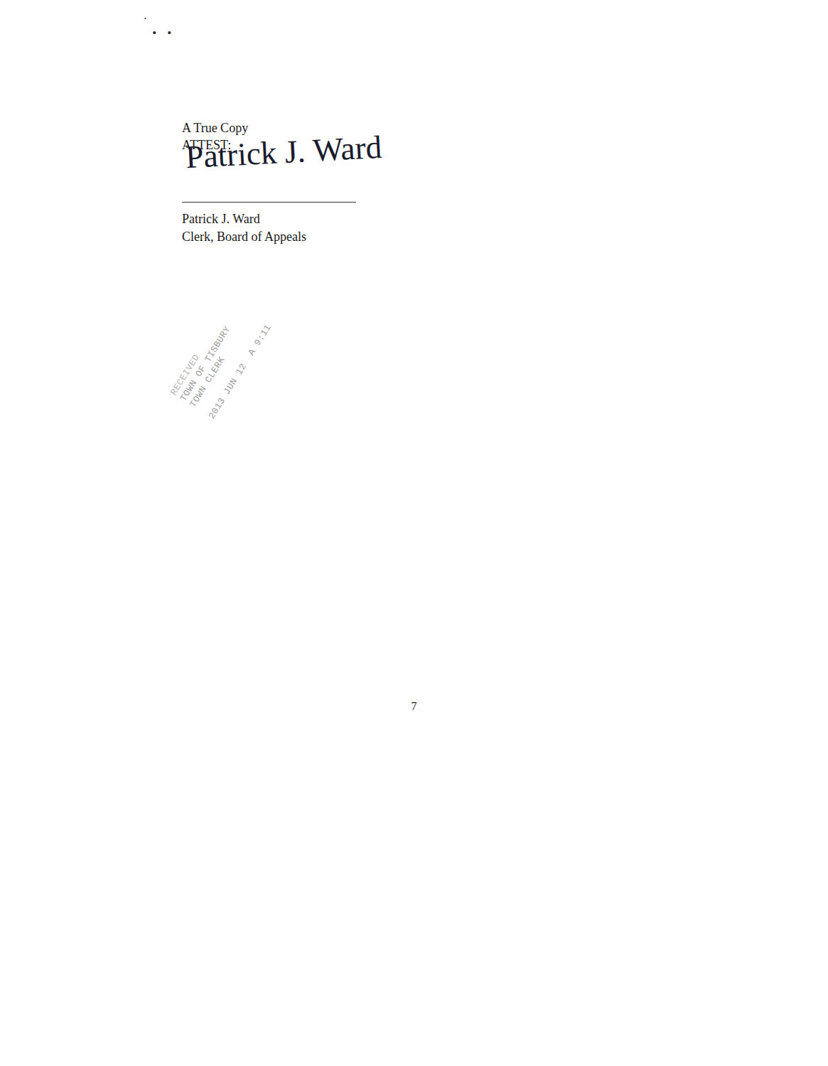·
• •
A True Copy
ATTEST:
Patrick J. Ward
Patrick J. Ward
Clerk, Board of Appeals
RECEIVED
TOWN OF TISBURY
TOWN CLERK
2013 JUN 12 A 9:11
7